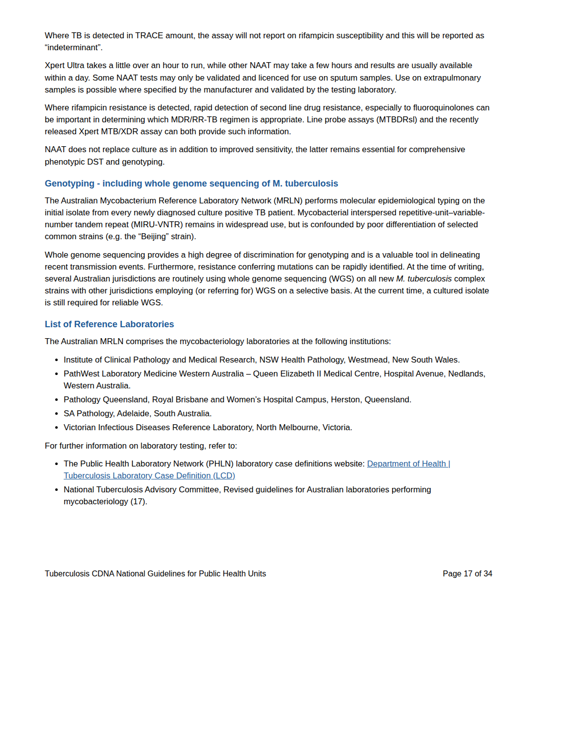Where TB is detected in TRACE amount, the assay will not report on rifampicin susceptibility and this will be reported as “indeterminant”.
Xpert Ultra takes a little over an hour to run, while other NAAT may take a few hours and results are usually available within a day. Some NAAT tests may only be validated and licenced for use on sputum samples. Use on extrapulmonary samples is possible where specified by the manufacturer and validated by the testing laboratory.
Where rifampicin resistance is detected, rapid detection of second line drug resistance, especially to fluoroquinolones can be important in determining which MDR/RR-TB regimen is appropriate. Line probe assays (MTBDRsl) and the recently released Xpert MTB/XDR assay can both provide such information.
NAAT does not replace culture as in addition to improved sensitivity, the latter remains essential for comprehensive phenotypic DST and genotyping.
Genotyping - including whole genome sequencing of M. tuberculosis
The Australian Mycobacterium Reference Laboratory Network (MRLN) performs molecular epidemiological typing on the initial isolate from every newly diagnosed culture positive TB patient. Mycobacterial interspersed repetitive-unit–variable-number tandem repeat (MIRU-VNTR) remains in widespread use, but is confounded by poor differentiation of selected common strains (e.g. the “Beijing” strain).
Whole genome sequencing provides a high degree of discrimination for genotyping and is a valuable tool in delineating recent transmission events. Furthermore, resistance conferring mutations can be rapidly identified. At the time of writing, several Australian jurisdictions are routinely using whole genome sequencing (WGS) on all new M. tuberculosis complex strains with other jurisdictions employing (or referring for) WGS on a selective basis. At the current time, a cultured isolate is still required for reliable WGS.
List of Reference Laboratories
The Australian MRLN comprises the mycobacteriology laboratories at the following institutions:
Institute of Clinical Pathology and Medical Research, NSW Health Pathology, Westmead, New South Wales.
PathWest Laboratory Medicine Western Australia – Queen Elizabeth II Medical Centre, Hospital Avenue, Nedlands, Western Australia.
Pathology Queensland, Royal Brisbane and Women’s Hospital Campus, Herston, Queensland.
SA Pathology, Adelaide, South Australia.
Victorian Infectious Diseases Reference Laboratory, North Melbourne, Victoria.
For further information on laboratory testing, refer to:
The Public Health Laboratory Network (PHLN) laboratory case definitions website: Department of Health | Tuberculosis Laboratory Case Definition (LCD)
National Tuberculosis Advisory Committee, Revised guidelines for Australian laboratories performing mycobacteriology (17).
Tuberculosis CDNA National Guidelines for Public Health Units Page 17 of 34